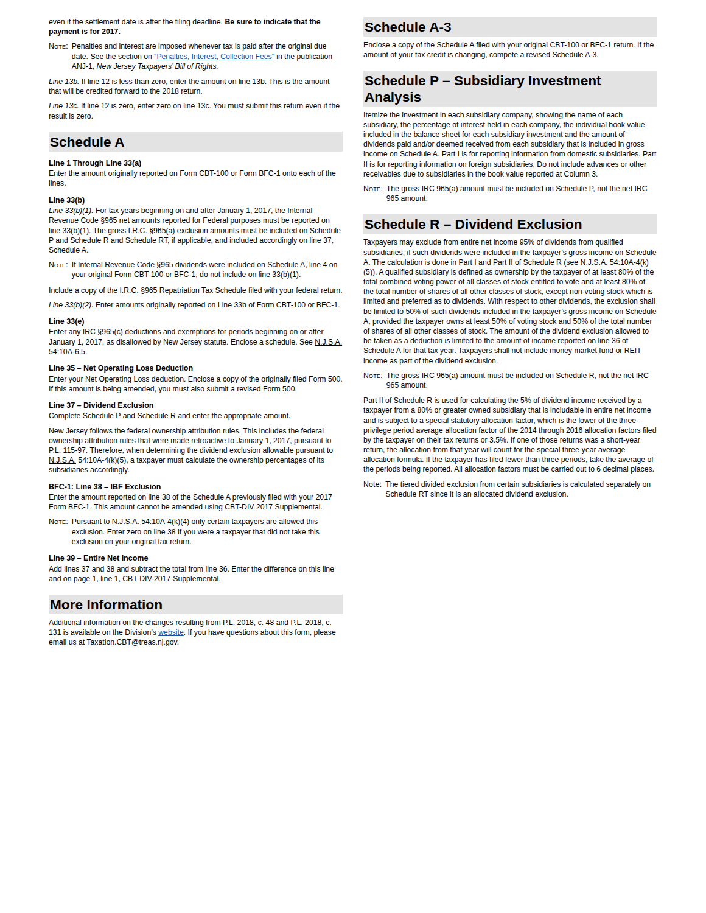even if the settlement date is after the filing deadline. Be sure to indicate that the payment is for 2017.
Note:
Penalties and interest are imposed whenever tax is paid after the original due date. See the section on “Penalties, Interest, Collection Fees” in the publication ANJ-1, New Jersey Taxpayers’ Bill of Rights.
Line 13b. If line 12 is less than zero, enter the amount on line 13b. This is the amount that will be credited forward to the 2018 return.
Line 13c. If line 12 is zero, enter zero on line 13c. You must submit this return even if the result is zero.
Schedule A
Line 1 Through Line 33(a)
Enter the amount originally reported on Form CBT-100 or Form BFC-1 onto each of the lines.
Line 33(b)
Line 33(b)(1). For tax years beginning on and after January 1, 2017, the Internal Revenue Code §965 net amounts reported for Federal purposes must be reported on line 33(b)(1). The gross I.R.C. §965(a) exclusion amounts must be included on Schedule P and Schedule R and Schedule RT, if applicable, and included accordingly on line 37, Schedule A.
Note:
If Internal Revenue Code §965 dividends were included on Schedule A, line 4 on your original Form CBT-100 or BFC-1, do not include on line 33(b)(1).
Include a copy of the I.R.C. §965 Repatriation Tax Schedule filed with your federal return.
Line 33(b)(2). Enter amounts originally reported on Line 33b of Form CBT-100 or BFC-1.
Line 33(e)
Enter any IRC §965(c) deductions and exemptions for periods beginning on or after January 1, 2017, as disallowed by New Jersey statute. Enclose a schedule. See N.J.S.A. 54:10A-6.5.
Line 35 – Net Operating Loss Deduction
Enter your Net Operating Loss deduction. Enclose a copy of the originally filed Form 500. If this amount is being amended, you must also submit a revised Form 500.
Line 37 – Dividend Exclusion
Complete Schedule P and Schedule R and enter the appropriate amount.
New Jersey follows the federal ownership attribution rules. This includes the federal ownership attribution rules that were made retroactive to January 1, 2017, pursuant to P.L. 115-97. Therefore, when determining the dividend exclusion allowable pursuant to N.J.S.A. 54:10A-4(k)(5), a taxpayer must calculate the ownership percentages of its subsidiaries accordingly.
BFC-1: Line 38 – IBF Exclusion
Enter the amount reported on line 38 of the Schedule A previously filed with your 2017 Form BFC-1. This amount cannot be amended using CBT-DIV 2017 Supplemental.
Note:
Pursuant to N.J.S.A. 54:10A-4(k)(4) only certain taxpayers are allowed this exclusion. Enter zero on line 38 if you were a taxpayer that did not take this exclusion on your original tax return.
Line 39 – Entire Net Income
Add lines 37 and 38 and subtract the total from line 36. Enter the difference on this line and on page 1, line 1, CBT-DIV-2017-Supplemental.
More Information
Additional information on the changes resulting from P.L. 2018, c. 48 and P.L. 2018, c. 131 is available on the Division’s website. If you have questions about this form, please email us at Taxation.CBT@treas.nj.gov.
Schedule A-3
Enclose a copy of the Schedule A filed with your original CBT-100 or BFC-1 return. If the amount of your tax credit is changing, compete a revised Schedule A-3.
Schedule P – Subsidiary Investment Analysis
Itemize the investment in each subsidiary company, showing the name of each subsidiary, the percentage of interest held in each company, the individual book value included in the balance sheet for each subsidiary investment and the amount of dividends paid and/or deemed received from each subsidiary that is included in gross income on Schedule A. Part I is for reporting information from domestic subsidiaries. Part II is for reporting information on foreign subsidiaries. Do not include advances or other receivables due to subsidiaries in the book value reported at Column 3.
Note:
The gross IRC 965(a) amount must be included on Schedule P, not the net IRC 965 amount.
Schedule R – Dividend Exclusion
Taxpayers may exclude from entire net income 95% of dividends from qualified subsidiaries, if such dividends were included in the taxpayer’s gross income on Schedule A. The calculation is done in Part I and Part II of Schedule R (see N.J.S.A. 54:10A-4(k)(5)). A qualified subsidiary is defined as ownership by the taxpayer of at least 80% of the total combined voting power of all classes of stock entitled to vote and at least 80% of the total number of shares of all other classes of stock, except non-voting stock which is limited and preferred as to dividends. With respect to other dividends, the exclusion shall be limited to 50% of such dividends included in the taxpayer’s gross income on Schedule A, provided the taxpayer owns at least 50% of voting stock and 50% of the total number of shares of all other classes of stock. The amount of the dividend exclusion allowed to be taken as a deduction is limited to the amount of income reported on line 36 of Schedule A for that tax year. Taxpayers shall not include money market fund or REIT income as part of the dividend exclusion.
Note:
The gross IRC 965(a) amount must be included on Schedule R, not the net IRC 965 amount.
Part II of Schedule R is used for calculating the 5% of dividend income received by a taxpayer from a 80% or greater owned subsidiary that is includable in entire net income and is subject to a special statutory allocation factor, which is the lower of the three-privilege period average allocation factor of the 2014 through 2016 allocation factors filed by the taxpayer on their tax returns or 3.5%. If one of those returns was a short-year return, the allocation from that year will count for the special three-year average allocation formula. If the taxpayer has filed fewer than three periods, take the average of the periods being reported. All allocation factors must be carried out to 6 decimal places.
Note:
The tiered divided exclusion from certain subsidiaries is calculated separately on Schedule RT since it is an allocated dividend exclusion.